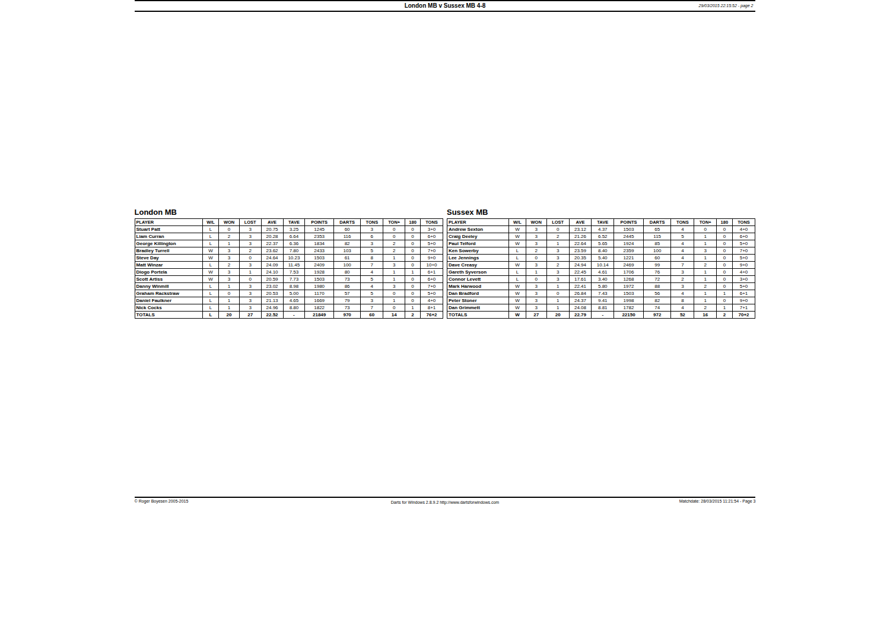London MB v Sussex MB 4-8
29/03/2015 22:15:52 - page 2
London MB
| PLAYER | W/L | WON | LOST | AVE | TAVE | POINTS | DARTS | TONS | TON+ | 180 | TONS |
| --- | --- | --- | --- | --- | --- | --- | --- | --- | --- | --- | --- |
| Stuart Patt | L | 0 | 3 | 20.75 | 3.25 | 1245 | 60 | 3 | 0 | 0 | 3+0 |
| Liam Curran | L | 2 | 3 | 20.28 | 6.64 | 2353 | 116 | 6 | 0 | 0 | 6+0 |
| George Killington | L | 1 | 3 | 22.37 | 6.36 | 1834 | 82 | 3 | 2 | 0 | 5+0 |
| Bradley Turrell | W | 3 | 2 | 23.62 | 7.80 | 2433 | 103 | 5 | 2 | 0 | 7+0 |
| Steve Day | W | 3 | 0 | 24.64 | 10.23 | 1503 | 61 | 8 | 1 | 0 | 9+0 |
| Matt Winzar | L | 2 | 3 | 24.09 | 11.45 | 2409 | 100 | 7 | 3 | 0 | 10+0 |
| Diogo Portela | W | 3 | 1 | 24.10 | 7.53 | 1928 | 80 | 4 | 1 | 1 | 6+1 |
| Scott Artiss | W | 3 | 0 | 20.59 | 7.73 | 1503 | 73 | 5 | 1 | 0 | 6+0 |
| Danny Winmill | L | 1 | 3 | 23.02 | 8.98 | 1980 | 86 | 4 | 3 | 0 | 7+0 |
| Graham Rackstraw | L | 0 | 3 | 20.53 | 5.00 | 1170 | 57 | 5 | 0 | 0 | 5+0 |
| Daniel Faulkner | L | 1 | 3 | 21.13 | 4.65 | 1669 | 79 | 3 | 1 | 0 | 4+0 |
| Nick Cocks | L | 1 | 3 | 24.96 | 8.80 | 1822 | 73 | 7 | 0 | 1 | 8+1 |
| TOTALS | L | 20 | 27 | 22.52 | - | 21849 | 970 | 60 | 14 | 2 | 76+2 |
Sussex MB
| PLAYER | W/L | WON | LOST | AVE | TAVE | POINTS | DARTS | TONS | TON+ | 180 | TONS |
| --- | --- | --- | --- | --- | --- | --- | --- | --- | --- | --- | --- |
| Andrew Sexton | W | 3 | 0 | 23.12 | 4.37 | 1503 | 65 | 4 | 0 | 0 | 4+0 |
| Craig Deeley | W | 3 | 2 | 21.26 | 6.52 | 2445 | 115 | 5 | 1 | 0 | 6+0 |
| Paul Telford | W | 3 | 1 | 22.64 | 5.65 | 1924 | 85 | 4 | 1 | 0 | 5+0 |
| Ken Sowerby | L | 2 | 3 | 23.59 | 8.40 | 2359 | 100 | 4 | 3 | 0 | 7+0 |
| Lee Jennings | L | 0 | 3 | 20.35 | 5.40 | 1221 | 60 | 4 | 1 | 0 | 5+0 |
| Dave Creasy | W | 3 | 2 | 24.94 | 10.14 | 2469 | 99 | 7 | 2 | 0 | 9+0 |
| Gareth Syverson | L | 1 | 3 | 22.45 | 4.61 | 1706 | 76 | 3 | 1 | 0 | 4+0 |
| Connor Levett | L | 0 | 3 | 17.61 | 3.40 | 1268 | 72 | 2 | 1 | 0 | 3+0 |
| Mark Harwood | W | 3 | 1 | 22.41 | 5.80 | 1972 | 88 | 3 | 2 | 0 | 5+0 |
| Dan Bradford | W | 3 | 0 | 26.84 | 7.43 | 1503 | 56 | 4 | 1 | 1 | 6+1 |
| Peter Stoner | W | 3 | 1 | 24.37 | 9.41 | 1998 | 82 | 8 | 1 | 0 | 9+0 |
| Dan Grimmett | W | 3 | 1 | 24.08 | 8.81 | 1782 | 74 | 4 | 2 | 1 | 7+1 |
| TOTALS | W | 27 | 20 | 22.79 | - | 22150 | 972 | 52 | 16 | 2 | 70+2 |
© Roger Boyesen 2005-2015
Darts for Windows 2.8.9.2 http://www.dartsforwindows.com
Matchdate: 28/03/2015 11:21:54 - Page 3